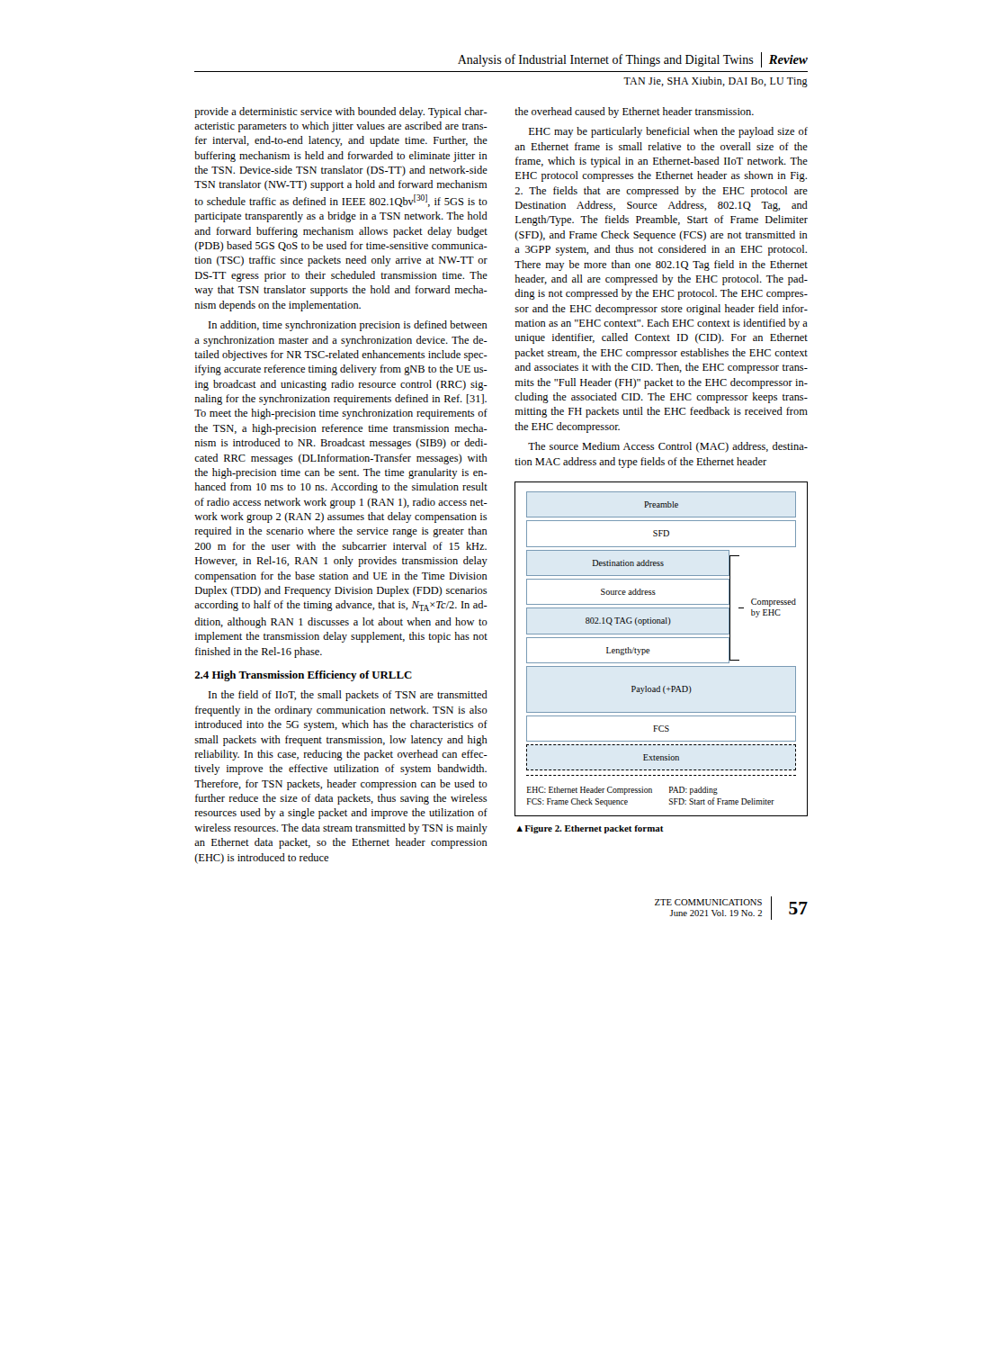Analysis of Industrial Internet of Things and Digital Twins Review
TAN Jie, SHA Xiubin, DAI Bo, LU Ting
provide a deterministic service with bounded delay. Typical characteristic parameters to which jitter values are ascribed are transfer interval, end-to-end latency, and update time. Further, the buffering mechanism is held and forwarded to eliminate jitter in the TSN. Device-side TSN translator (DS-TT) and network-side TSN translator (NW-TT) support a hold and forward mechanism to schedule traffic as defined in IEEE 802.1Qbv[30], if 5GS is to participate transparently as a bridge in a TSN network. The hold and forward buffering mechanism allows packet delay budget (PDB) based 5GS QoS to be used for time-sensitive communication (TSC) traffic since packets need only arrive at NW-TT or DS-TT egress prior to their scheduled transmission time. The way that TSN translator supports the hold and forward mechanism depends on the implementation.
In addition, time synchronization precision is defined between a synchronization master and a synchronization device. The detailed objectives for NR TSC-related enhancements include specifying accurate reference timing delivery from gNB to the UE using broadcast and unicasting radio resource control (RRC) signaling for the synchronization requirements defined in Ref. [31]. To meet the high-precision time synchronization requirements of the TSN, a high-precision reference time transmission mechanism is introduced to NR. Broadcast messages (SIB9) or dedicated RRC messages (DLInformation-Transfer messages) with the high-precision time can be sent. The time granularity is enhanced from 10 ms to 10 ns. According to the simulation result of radio access network work group 1 (RAN 1), radio access network work group 2 (RAN 2) assumes that delay compensation is required in the scenario where the service range is greater than 200 m for the user with the subcarrier interval of 15 kHz. However, in Rel-16, RAN 1 only provides transmission delay compensation for the base station and UE in the Time Division Duplex (TDD) and Frequency Division Duplex (FDD) scenarios according to half of the timing advance, that is, NTA×Tc/2. In addition, although RAN 1 discusses a lot about when and how to implement the transmission delay supplement, this topic has not finished in the Rel-16 phase.
2.4 High Transmission Efficiency of URLLC
In the field of IIoT, the small packets of TSN are transmitted frequently in the ordinary communication network. TSN is also introduced into the 5G system, which has the characteristics of small packets with frequent transmission, low latency and high reliability. In this case, reducing the packet overhead can effectively improve the effective utilization of system bandwidth. Therefore, for TSN packets, header compression can be used to further reduce the size of data packets, thus saving the wireless resources used by a single packet and improve the utilization of wireless resources. The data stream transmitted by TSN is mainly an Ethernet data packet, so the Ethernet header compression (EHC) is introduced to reduce
the overhead caused by Ethernet header transmission.
EHC may be particularly beneficial when the payload size of an Ethernet frame is small relative to the overall size of the frame, which is typical in an Ethernet-based IIoT network. The EHC protocol compresses the Ethernet header as shown in Fig. 2. The fields that are compressed by the EHC protocol are Destination Address, Source Address, 802.1Q Tag, and Length/Type. The fields Preamble, Start of Frame Delimiter (SFD), and Frame Check Sequence (FCS) are not transmitted in a 3GPP system, and thus not considered in an EHC protocol. There may be more than one 802.1Q Tag field in the Ethernet header, and all are compressed by the EHC protocol. The padding is not compressed by the EHC protocol. The EHC compressor and the EHC decompressor store original header field information as an "EHC context". Each EHC context is identified by a unique identifier, called Context ID (CID). For an Ethernet packet stream, the EHC compressor establishes the EHC context and associates it with the CID. Then, the EHC compressor transmits the "Full Header (FH)" packet to the EHC decompressor including the associated CID. The EHC compressor keeps transmitting the FH packets until the EHC feedback is received from the EHC decompressor.
The source Medium Access Control (MAC) address, destination MAC address and type fields of the Ethernet header
Preamble
SFD
Destination address
Source address
802.1Q TAG (optional)
Length/type
Compressed
by EHC
Payload (+PAD)
FCS
Extension
EHC: Ethernet Header Compression
FCS: Frame Check Sequence
PAD: padding
SFD: Start of Frame Delimiter
▲Figure 2. Ethernet packet format
ZTE COMMUNICATIONS
June 2021 Vol. 19 No. 2
57